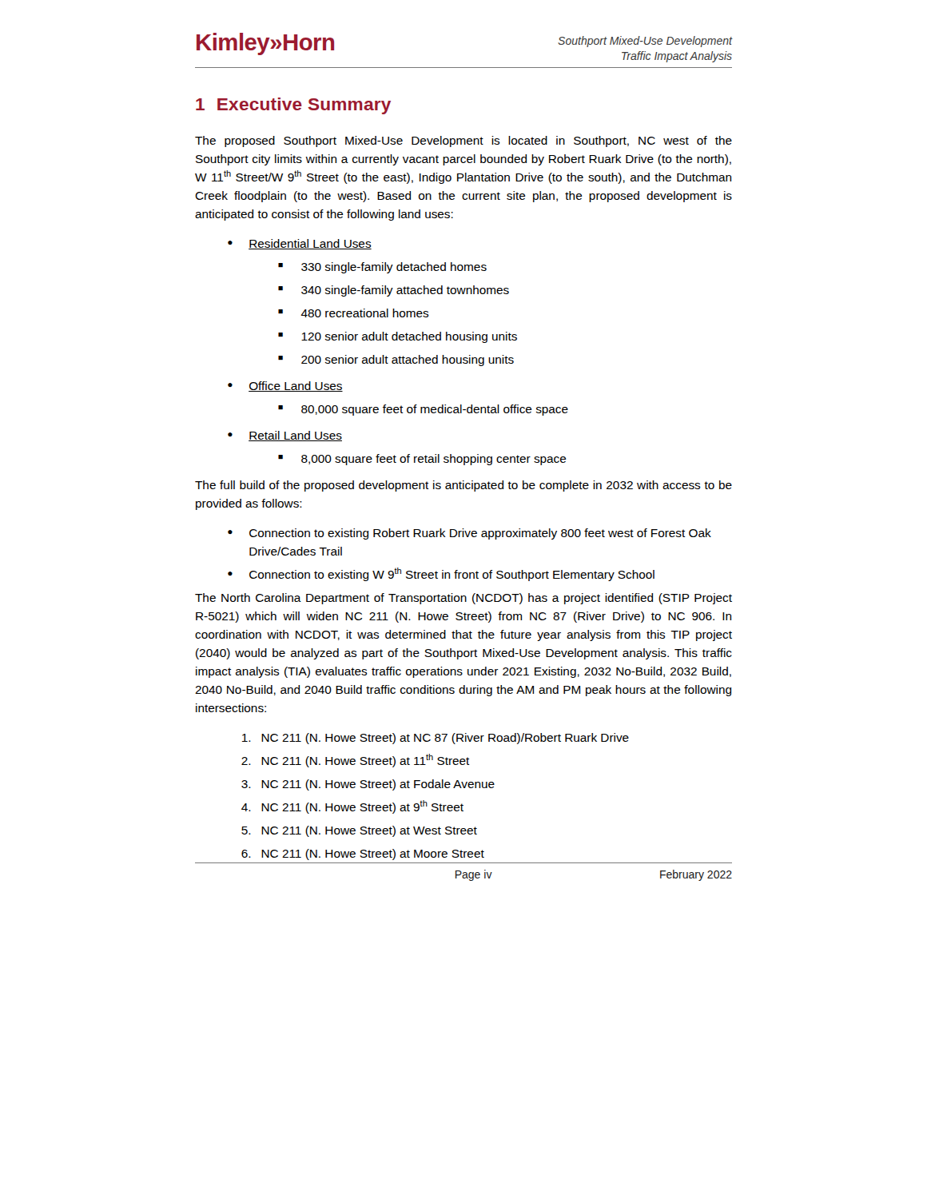Kimley»Horn
Southport Mixed-Use Development
Traffic Impact Analysis
1 Executive Summary
The proposed Southport Mixed-Use Development is located in Southport, NC west of the Southport city limits within a currently vacant parcel bounded by Robert Ruark Drive (to the north), W 11th Street/W 9th Street (to the east), Indigo Plantation Drive (to the south), and the Dutchman Creek floodplain (to the west). Based on the current site plan, the proposed development is anticipated to consist of the following land uses:
Residential Land Uses
330 single-family detached homes
340 single-family attached townhomes
480 recreational homes
120 senior adult detached housing units
200 senior adult attached housing units
Office Land Uses
80,000 square feet of medical-dental office space
Retail Land Uses
8,000 square feet of retail shopping center space
The full build of the proposed development is anticipated to be complete in 2032 with access to be provided as follows:
Connection to existing Robert Ruark Drive approximately 800 feet west of Forest Oak Drive/Cades Trail
Connection to existing W 9th Street in front of Southport Elementary School
The North Carolina Department of Transportation (NCDOT) has a project identified (STIP Project R-5021) which will widen NC 211 (N. Howe Street) from NC 87 (River Drive) to NC 906. In coordination with NCDOT, it was determined that the future year analysis from this TIP project (2040) would be analyzed as part of the Southport Mixed-Use Development analysis. This traffic impact analysis (TIA) evaluates traffic operations under 2021 Existing, 2032 No-Build, 2032 Build, 2040 No-Build, and 2040 Build traffic conditions during the AM and PM peak hours at the following intersections:
NC 211 (N. Howe Street) at NC 87 (River Road)/Robert Ruark Drive
NC 211 (N. Howe Street) at 11th Street
NC 211 (N. Howe Street) at Fodale Avenue
NC 211 (N. Howe Street) at 9th Street
NC 211 (N. Howe Street) at West Street
NC 211 (N. Howe Street) at Moore Street
Page iv
February 2022